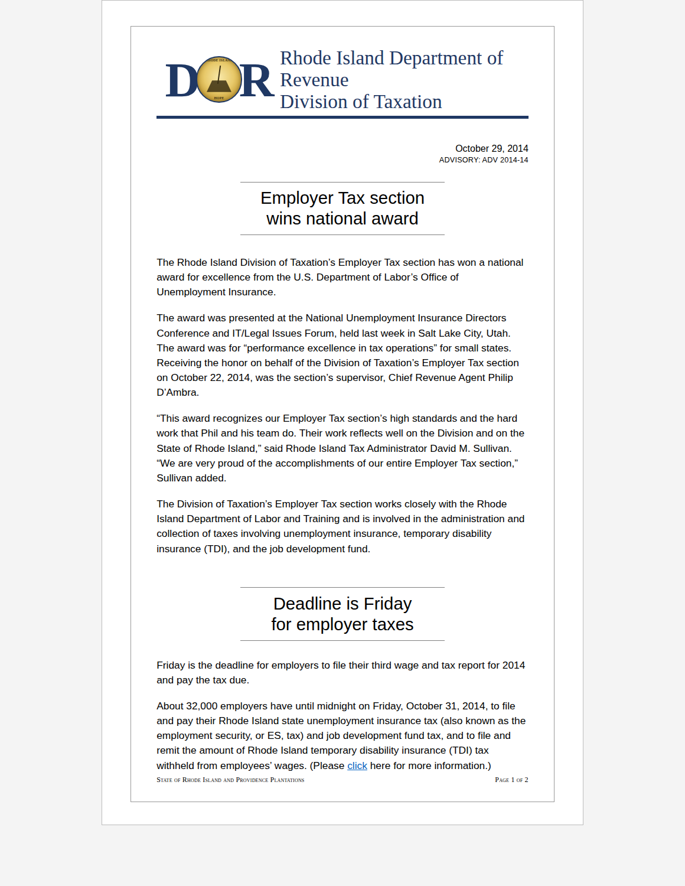D RHODE ISLAND HOPE R
Rhode Island Department of Revenue
Division of Taxation
October 29, 2014
ADVISORY: ADV 2014-14
Employer Tax section
wins national award
The Rhode Island Division of Taxation’s Employer Tax section has won a national award for excellence from the U.S. Department of Labor’s Office of Unemployment Insurance.
The award was presented at the National Unemployment Insurance Directors Conference and IT/Legal Issues Forum, held last week in Salt Lake City, Utah. The award was for “performance excellence in tax operations” for small states. Receiving the honor on behalf of the Division of Taxation’s Employer Tax section on October 22, 2014, was the section’s supervisor, Chief Revenue Agent Philip D’Ambra.
“This award recognizes our Employer Tax section’s high standards and the hard work that Phil and his team do. Their work reflects well on the Division and on the State of Rhode Island,” said Rhode Island Tax Administrator David M. Sullivan. “We are very proud of the accomplishments of our entire Employer Tax section,” Sullivan added.
The Division of Taxation’s Employer Tax section works closely with the Rhode Island Department of Labor and Training and is involved in the administration and collection of taxes involving unemployment insurance, temporary disability insurance (TDI), and the job development fund.
Deadline is Friday
for employer taxes
Friday is the deadline for employers to file their third wage and tax report for 2014 and pay the tax due.
About 32,000 employers have until midnight on Friday, October 31, 2014, to file and pay their Rhode Island state unemployment insurance tax (also known as the employment security, or ES, tax) and job development fund tax, and to file and remit the amount of Rhode Island temporary disability insurance (TDI) tax withheld from employees’ wages. (Please click here for more information.)
State of Rhode Island and Providence Plantations
Page 1 of 2